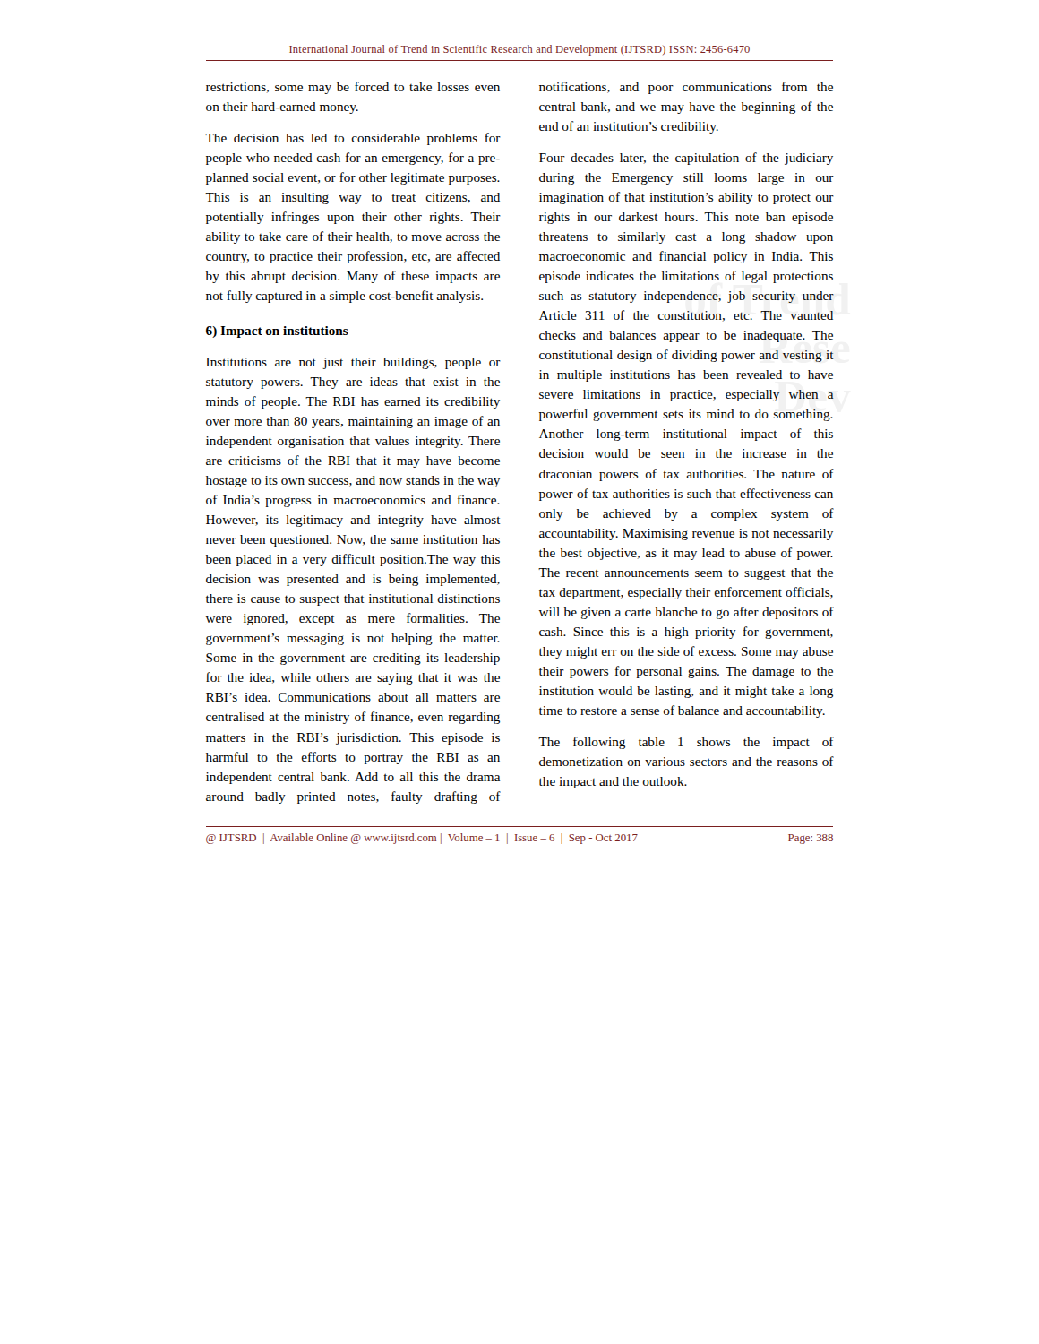International Journal of Trend in Scientific Research and Development (IJTSRD) ISSN: 2456-6470
of Trend
Rese
Dev
restrictions, some may be forced to take losses even on their hard-earned money.
The decision has led to considerable problems for people who needed cash for an emergency, for a pre-planned social event, or for other legitimate purposes. This is an insulting way to treat citizens, and potentially infringes upon their other rights. Their ability to take care of their health, to move across the country, to practice their profession, etc, are affected by this abrupt decision. Many of these impacts are not fully captured in a simple cost-benefit analysis.
6) Impact on institutions
Institutions are not just their buildings, people or statutory powers. They are ideas that exist in the minds of people. The RBI has earned its credibility over more than 80 years, maintaining an image of an independent organisation that values integrity. There are criticisms of the RBI that it may have become hostage to its own success, and now stands in the way of India’s progress in macroeconomics and finance. However, its legitimacy and integrity have almost never been questioned. Now, the same institution has been placed in a very difficult position.The way this decision was presented and is being implemented, there is cause to suspect that institutional distinctions were ignored, except as mere formalities. The government’s messaging is not helping the matter. Some in the government are crediting its leadership for the idea, while others are saying that it was the RBI’s idea. Communications about all matters are centralised at the ministry of finance, even regarding matters in the RBI’s jurisdiction. This episode is harmful to the efforts to portray the RBI as an independent central bank. Add to all this the drama around badly printed notes, faulty drafting of notifications, and poor communications from the central bank, and we may have the beginning of the end of an institution’s credibility.
Four decades later, the capitulation of the judiciary during the Emergency still looms large in our imagination of that institution’s ability to protect our rights in our darkest hours. This note ban episode threatens to similarly cast a long shadow upon macroeconomic and financial policy in India. This episode indicates the limitations of legal protections such as statutory independence, job security under Article 311 of the constitution, etc. The vaunted checks and balances appear to be inadequate. The constitutional design of dividing power and vesting it in multiple institutions has been revealed to have severe limitations in practice, especially when a powerful government sets its mind to do something. Another long-term institutional impact of this decision would be seen in the increase in the draconian powers of tax authorities. The nature of power of tax authorities is such that effectiveness can only be achieved by a complex system of accountability. Maximising revenue is not necessarily the best objective, as it may lead to abuse of power. The recent announcements seem to suggest that the tax department, especially their enforcement officials, will be given a carte blanche to go after depositors of cash. Since this is a high priority for government, they might err on the side of excess. Some may abuse their powers for personal gains. The damage to the institution would be lasting, and it might take a long time to restore a sense of balance and accountability.
The following table 1 shows the impact of demonetization on various sectors and the reasons of the impact and the outlook.
@ IJTSRD | Available Online @ www.ijtsrd.com | Volume – 1 | Issue – 6 | Sep - Oct 2017
Page: 388